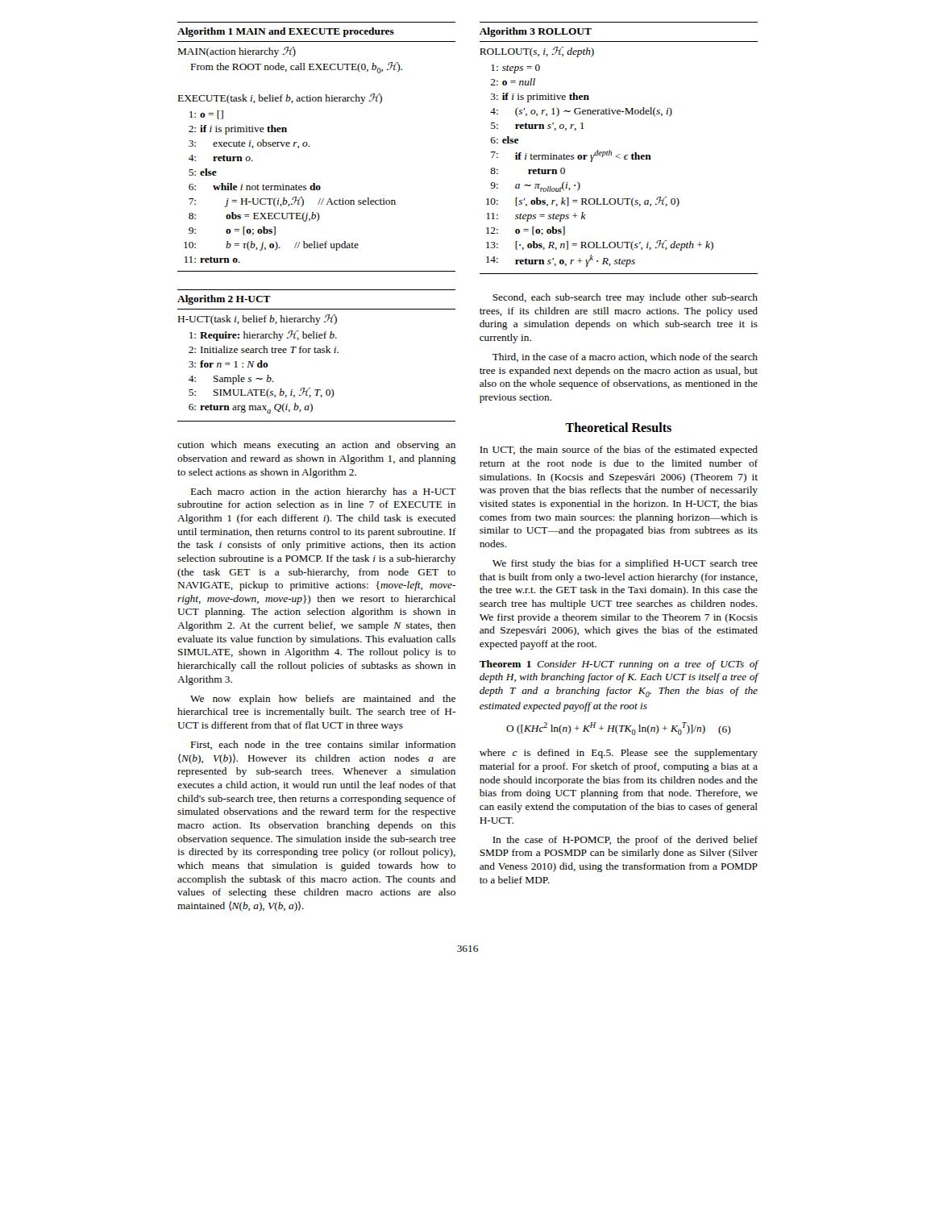Algorithm 1 MAIN and EXECUTE procedures
MAIN(action hierarchy ℋ)
From the ROOT node, call EXECUTE(0, b0, ℋ).
EXECUTE(task i, belief b, action hierarchy ℋ)
o = []
if i is primitive then
execute i, observe r, o.
return o.
else
while i not terminates do
j = H-UCT(i,b,ℋ) // Action selection
obs = EXECUTE(j,b)
o = [o; obs]
b = τ(b, j, o). // belief update
return o.
Algorithm 2 H-UCT
H-UCT(task i, belief b, hierarchy ℋ)
Require: hierarchy ℋ, belief b.
Initialize search tree T for task i.
for n = 1 : N do
Sample s ∼ b.
SIMULATE(s, b, i, ℋ, T, 0)
return arg maxa Q(i, b, a)
cution which means executing an action and observing an observation and reward as shown in Algorithm 1, and planning to select actions as shown in Algorithm 2.
Each macro action in the action hierarchy has a H-UCT subroutine for action selection as in line 7 of EXECUTE in Algorithm 1 (for each different i). The child task is executed until termination, then returns control to its parent subroutine. If the task i consists of only primitive actions, then its action selection subroutine is a POMCP. If the task i is a sub-hierarchy (the task GET is a sub-hierarchy, from node GET to NAVIGATE, pickup to primitive actions: {move-left, move-right, move-down, move-up}) then we resort to hierarchical UCT planning. The action selection algorithm is shown in Algorithm 2. At the current belief, we sample N states, then evaluate its value function by simulations. This evaluation calls SIMULATE, shown in Algorithm 4. The rollout policy is to hierarchically call the rollout policies of subtasks as shown in Algorithm 3.
We now explain how beliefs are maintained and the hierarchical tree is incrementally built. The search tree of H-UCT is different from that of flat UCT in three ways
First, each node in the tree contains similar information ⟨N(b), V(b)⟩. However its children action nodes a are represented by sub-search trees. Whenever a simulation executes a child action, it would run until the leaf nodes of that child's sub-search tree, then returns a corresponding sequence of simulated observations and the reward term for the respective macro action. Its observation branching depends on this observation sequence. The simulation inside the sub-search tree is directed by its corresponding tree policy (or rollout policy), which means that simulation is guided towards how to accomplish the subtask of this macro action. The counts and values of selecting these children macro actions are also maintained ⟨N(b, a), V(b, a)⟩.
Algorithm 3 ROLLOUT
ROLLOUT(s, i, ℋ, depth)
steps = 0
o = null
if i is primitive then
(s′, o, r, 1) ∼ Generative-Model(s, i)
return s′, o, r, 1
else
if i terminates or γdepth < ϵ then
return 0
a ∼ πrollout(i, ⋅)
[s′, obs, r, k] = ROLLOUT(s, a, ℋ, 0)
steps = steps + k
o = [o; obs]
[⋅, obs, R, n] = ROLLOUT(s′, i, ℋ, depth + k)
return s′, o, r + γk ⋅ R, steps
Second, each sub-search tree may include other sub-search trees, if its children are still macro actions. The policy used during a simulation depends on which sub-search tree it is currently in.
Third, in the case of a macro action, which node of the search tree is expanded next depends on the macro action as usual, but also on the whole sequence of observations, as mentioned in the previous section.
Theoretical Results
In UCT, the main source of the bias of the estimated expected return at the root node is due to the limited number of simulations. In (Kocsis and Szepesvári 2006) (Theorem 7) it was proven that the bias reflects that the number of necessarily visited states is exponential in the horizon. In H-UCT, the bias comes from two main sources: the planning horizon—which is similar to UCT—and the propagated bias from subtrees as its nodes.
We first study the bias for a simplified H-UCT search tree that is built from only a two-level action hierarchy (for instance, the tree w.r.t. the GET task in the Taxi domain). In this case the search tree has multiple UCT tree searches as children nodes. We first provide a theorem similar to the Theorem 7 in (Kocsis and Szepesvári 2006), which gives the bias of the estimated expected payoff at the root.
Theorem 1 Consider H-UCT running on a tree of UCTs of depth H, with branching factor of K. Each UCT is itself a tree of depth T and a branching factor K0. Then the bias of the estimated expected payoff at the root is
O ([KHc2 ln(n) + KH + H(TK0 ln(n) + K0T)]/n)
(6)
where c is defined in Eq.5. Please see the supplementary material for a proof. For sketch of proof, computing a bias at a node should incorporate the bias from its children nodes and the bias from doing UCT planning from that node. Therefore, we can easily extend the computation of the bias to cases of general H-UCT.
In the case of H-POMCP, the proof of the derived belief SMDP from a POSMDP can be similarly done as Silver (Silver and Veness 2010) did, using the transformation from a POMDP to a belief MDP.
3616